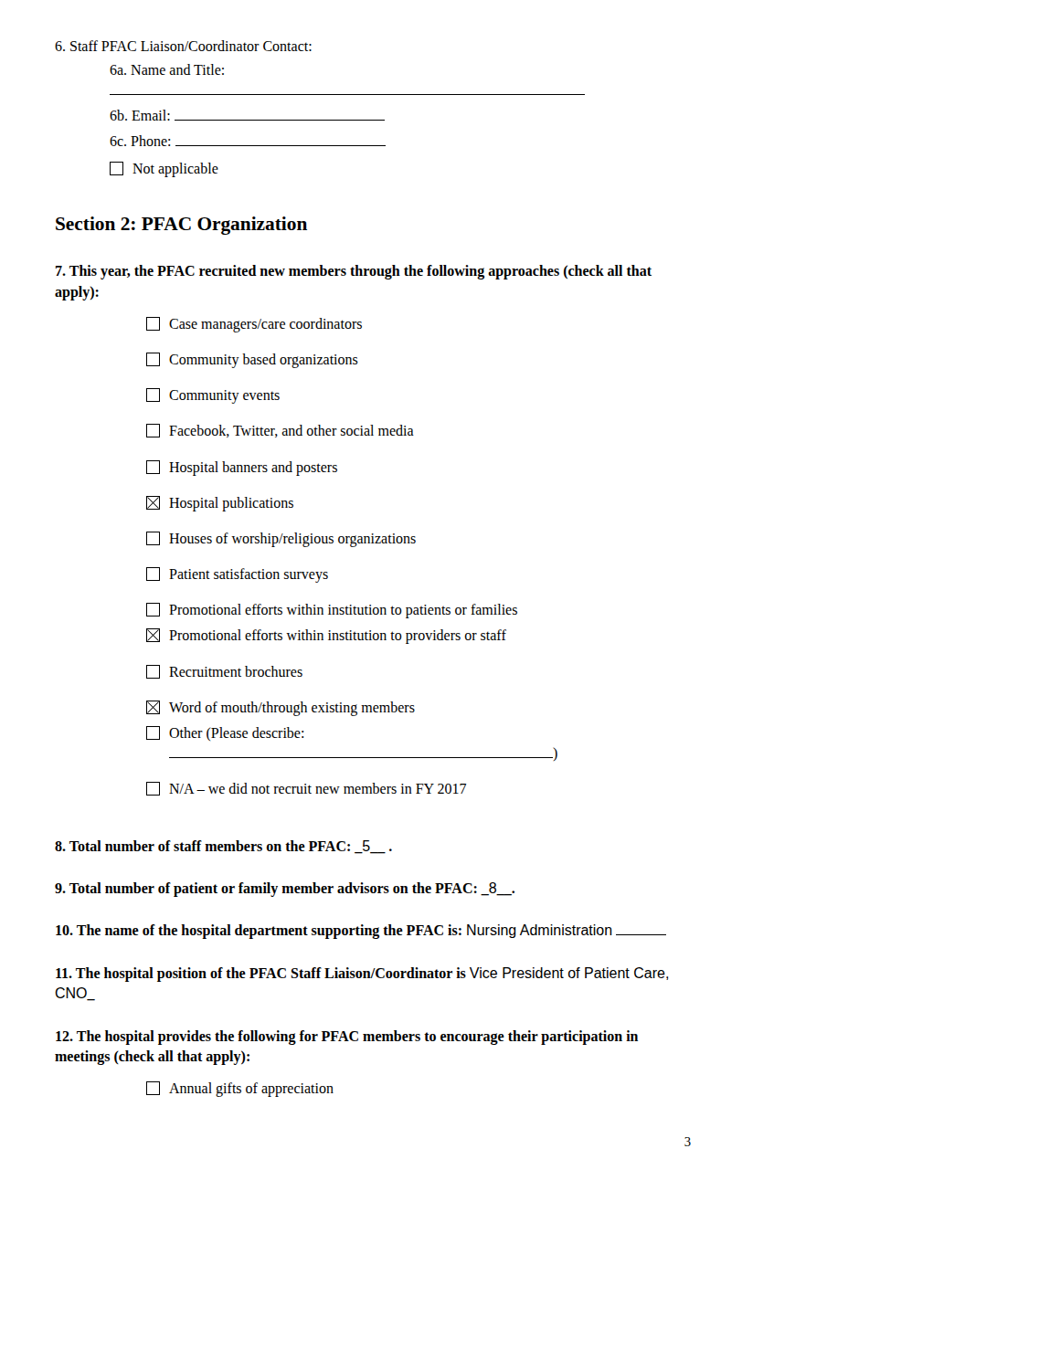6. Staff PFAC Liaison/Coordinator Contact:
6a. Name and Title:
6b. Email:
6c. Phone:
Not applicable
Section 2: PFAC Organization
7. This year, the PFAC recruited new members through the following approaches (check all that apply):
Case managers/care coordinators
Community based organizations
Community events
Facebook, Twitter, and other social media
Hospital banners and posters
Hospital publications
Houses of worship/religious organizations
Patient satisfaction surveys
Promotional efforts within institution to patients or families
Promotional efforts within institution to providers or staff
Recruitment brochures
Word of mouth/through existing members
Other (Please describe: )
N/A – we did not recruit new members in FY 2017
8. Total number of staff members on the PFAC: _5__ .
9. Total number of patient or family member advisors on the PFAC: _8__.
10. The name of the hospital department supporting the PFAC is: Nursing Administration
11. The hospital position of the PFAC Staff Liaison/Coordinator is Vice President of Patient Care, CNO_
12. The hospital provides the following for PFAC members to encourage their participation in meetings (check all that apply):
Annual gifts of appreciation
3